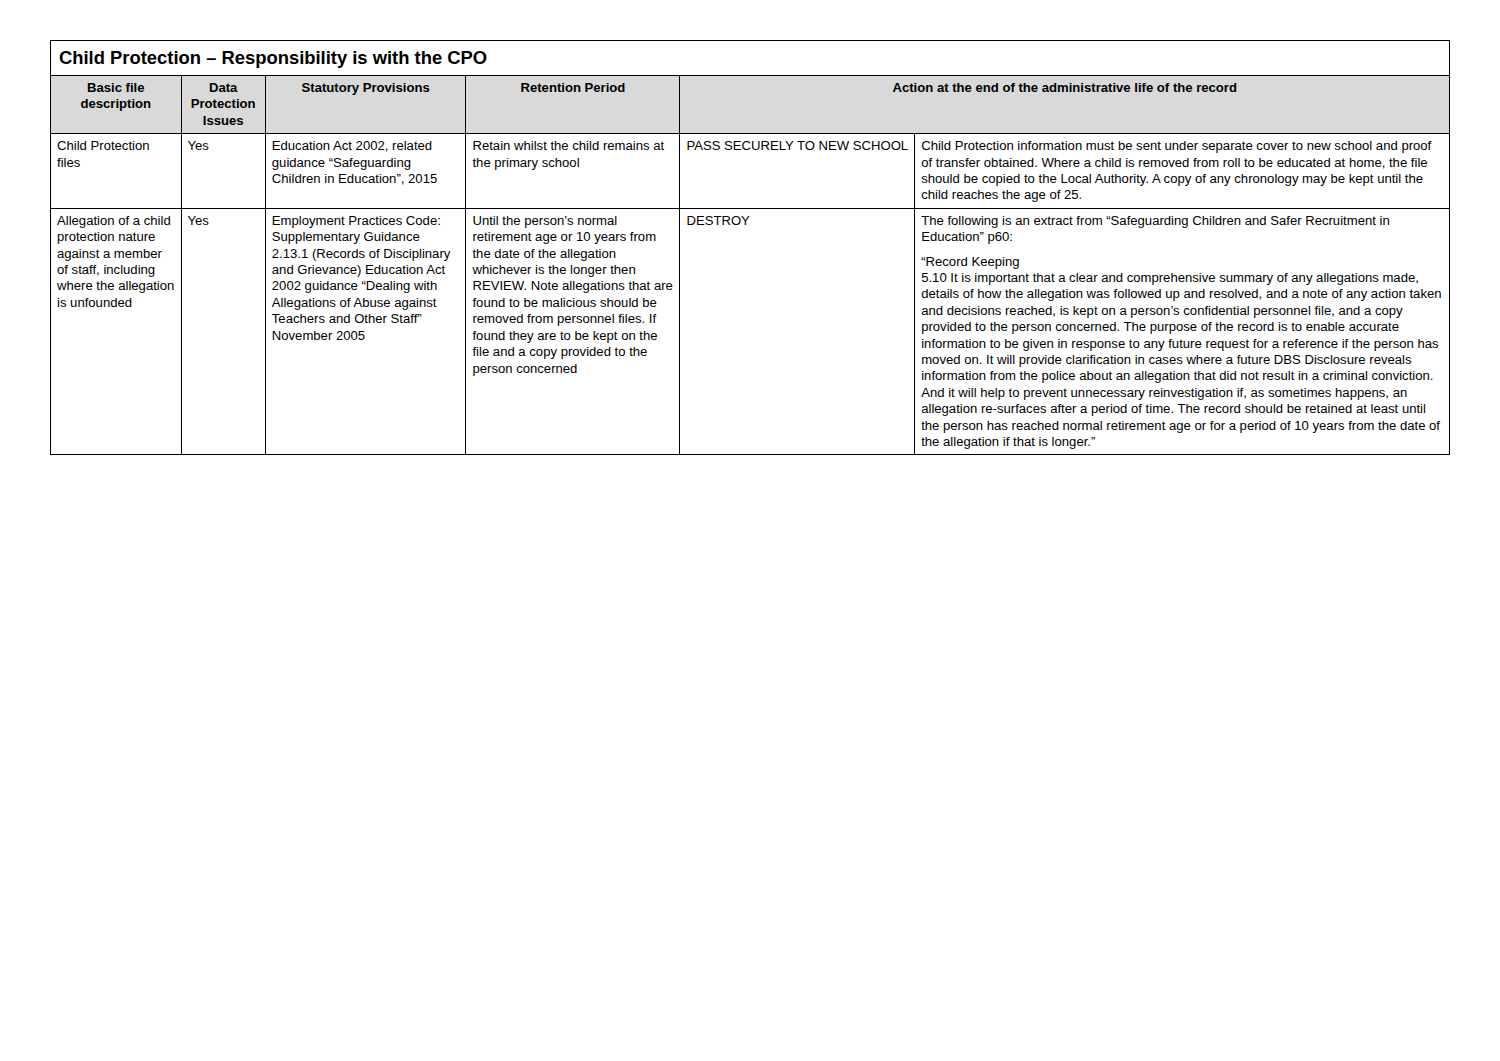Child Protection – Responsibility is with the CPO
| Basic file description | Data Protection Issues | Statutory Provisions | Retention Period | Action at the end of the administrative life of the record |
| --- | --- | --- | --- | --- |
| Child Protection files | Yes | Education Act 2002, related guidance “Safeguarding Children in Education”, 2015 | Retain whilst the child remains at the primary school | PASS SECURELY TO NEW SCHOOL | Child Protection information must be sent under separate cover to new school and proof of transfer obtained. Where a child is removed from roll to be educated at home, the file should be copied to the Local Authority. A copy of any chronology may be kept until the child reaches the age of 25. |
| Allegation of a child protection nature against a member of staff, including where the allegation is unfounded | Yes | Employment Practices Code: Supplementary Guidance 2.13.1 (Records of Disciplinary and Grievance) Education Act 2002 guidance “Dealing with Allegations of Abuse against Teachers and Other Staff” November 2005 | Until the person’s normal retirement age or 10 years from the date of the allegation whichever is the longer then REVIEW. Note allegations that are found to be malicious should be removed from personnel files. If found they are to be kept on the file and a copy provided to the person concerned | DESTROY | The following is an extract from “Safeguarding Children and Safer Recruitment in Education” p60: “Record Keeping 5.10 It is important that a clear and comprehensive summary of any allegations made, details of how the allegation was followed up and resolved, and a note of any action taken and decisions reached, is kept on a person’s confidential personnel file, and a copy provided to the person concerned. The purpose of the record is to enable accurate information to be given in response to any future request for a reference if the person has moved on. It will provide clarification in cases where a future DBS Disclosure reveals information from the police about an allegation that did not result in a criminal conviction. And it will help to prevent unnecessary reinvestigation if, as sometimes happens, an allegation re-surfaces after a period of time. The record should be retained at least until the person has reached normal retirement age or for a period of 10 years from the date of the allegation if that is longer.” |